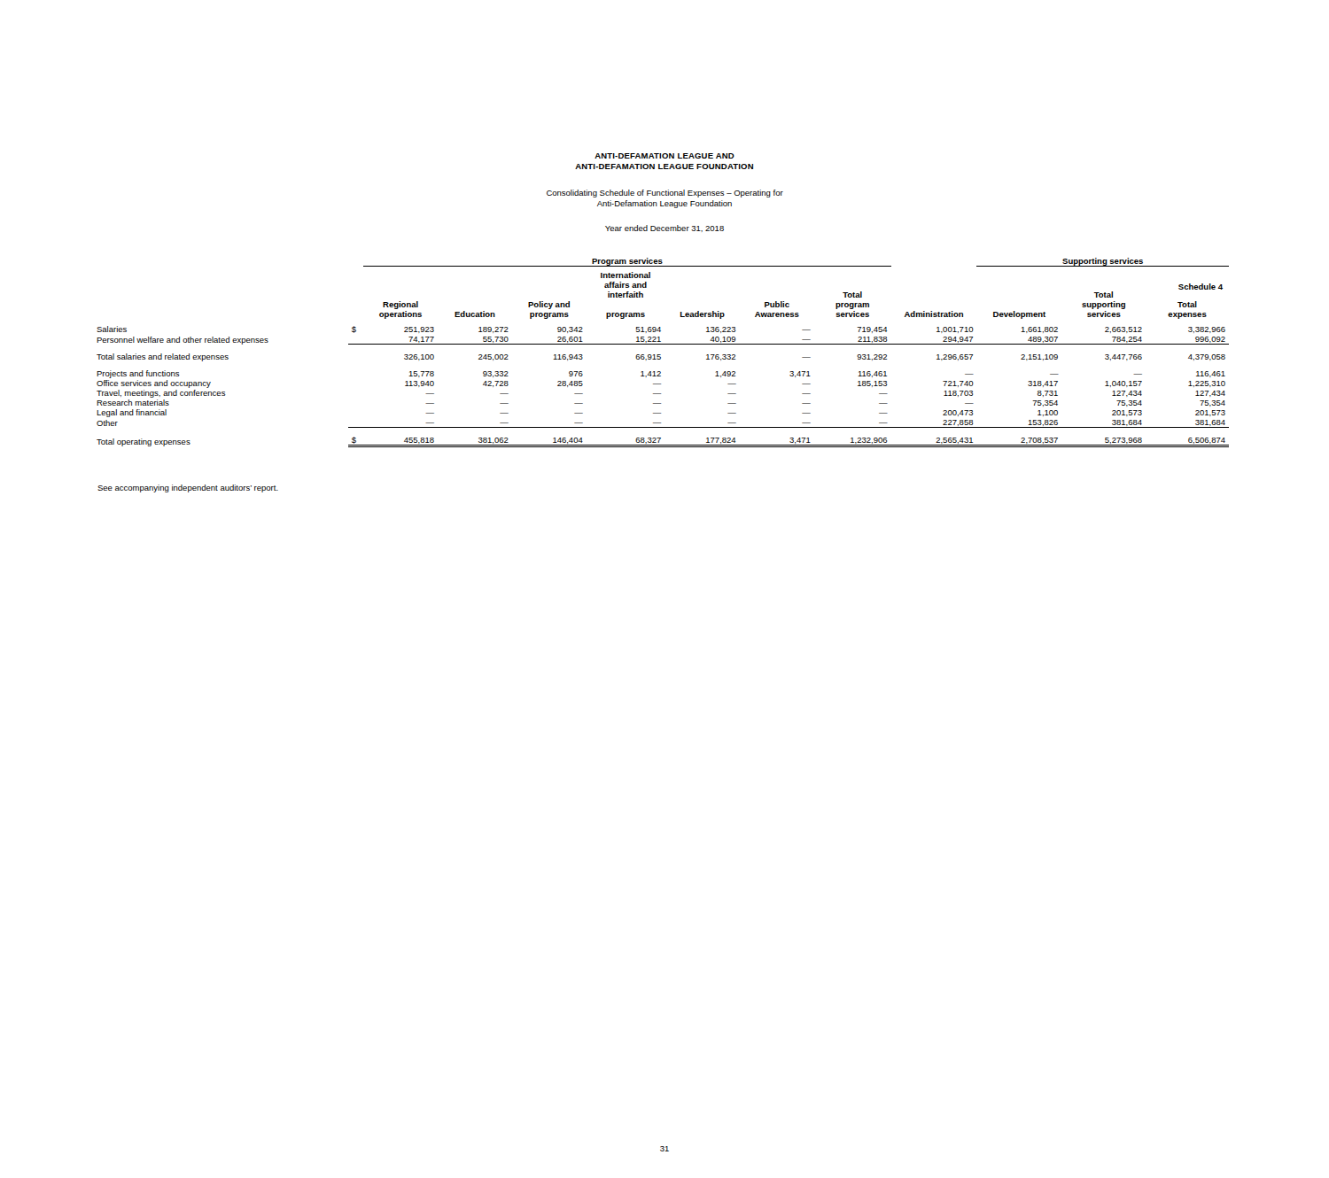Schedule 4
ANTI-DEFAMATION LEAGUE AND
ANTI-DEFAMATION LEAGUE FOUNDATION
Consolidating Schedule of Functional Expenses – Operating for
Anti-Defamation League Foundation
Year ended December 31, 2018
| | | Program services | | Supporting services | |
| | | | | | International affairs and interfaith | | | Total | | | Total | |
| | | Regional operations | Education | Policy and programs | programs | Leadership | Public Awareness | program services | Administration | Development | supporting services | Total expenses |
| Salaries | $ | 251,923 | 189,272 | 90,342 | 51,694 | 136,223 | — | 719,454 | 1,001,710 | 1,661,802 | 2,663,512 | 3,382,966 |
| Personnel welfare and other related expenses | | 74,177 | 55,730 | 26,601 | 15,221 | 40,109 | — | 211,838 | 294,947 | 489,307 | 784,254 | 996,092 |
| Total salaries and related expenses | | 326,100 | 245,002 | 116,943 | 66,915 | 176,332 | — | 931,292 | 1,296,657 | 2,151,109 | 3,447,766 | 4,379,058 |
| Projects and functions | | 15,778 | 93,332 | 976 | 1,412 | 1,492 | 3,471 | 116,461 | — | — | — | 116,461 |
| Office services and occupancy | | 113,940 | 42,728 | 28,485 | — | — | — | 185,153 | 721,740 | 318,417 | 1,040,157 | 1,225,310 |
| Travel, meetings, and conferences | | — | — | — | — | — | — | — | 118,703 | 8,731 | 127,434 | 127,434 |
| Research materials | | — | — | — | — | — | — | — | — | 75,354 | 75,354 | 75,354 |
| Legal and financial | | — | — | — | — | — | — | — | 200,473 | 1,100 | 201,573 | 201,573 |
| Other | | — | — | — | — | — | — | — | 227,858 | 153,826 | 381,684 | 381,684 |
| Total operating expenses | $ | 455,818 | 381,062 | 146,404 | 68,327 | 177,824 | 3,471 | 1,232,906 | 2,565,431 | 2,708,537 | 5,273,968 | 6,506,874 |
See accompanying independent auditors’ report.
31